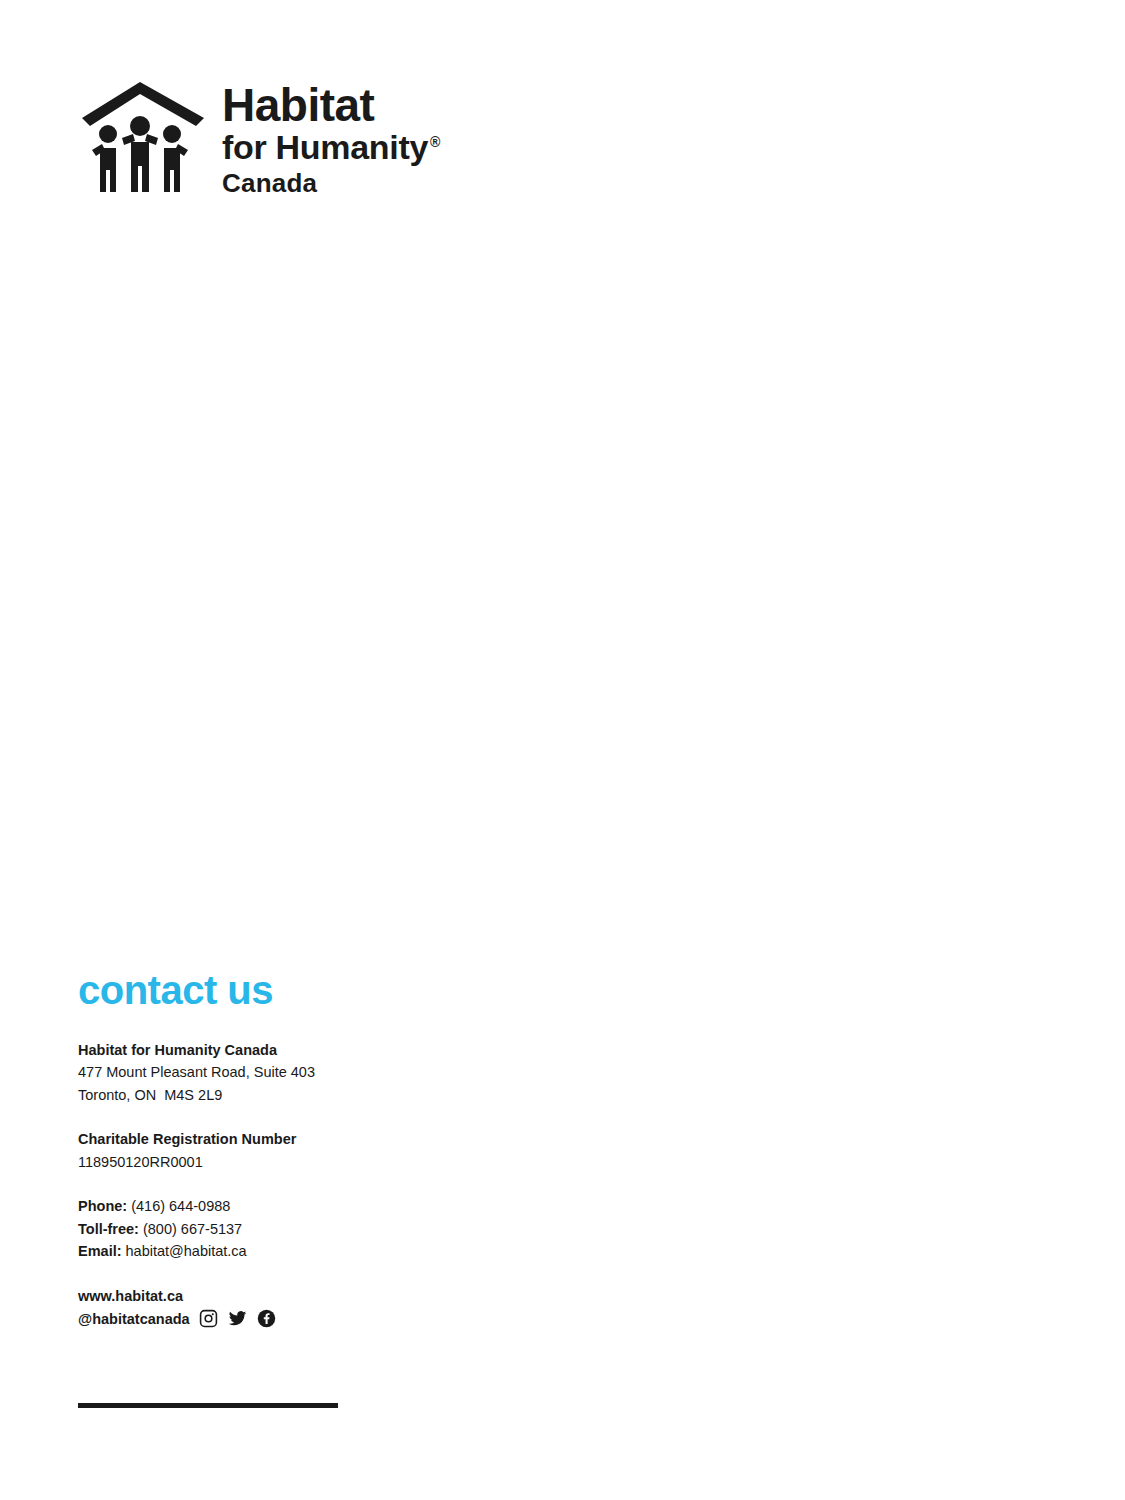Habitat for Humanity® Canada
contact us
Habitat for Humanity Canada
477 Mount Pleasant Road, Suite 403
Toronto, ON M4S 2L9
Charitable Registration Number
118950120RR0001
Phone: (416) 644-0988
Toll-free: (800) 667-5137
Email: habitat@habitat.ca
www.habitat.ca
@habitatcanada